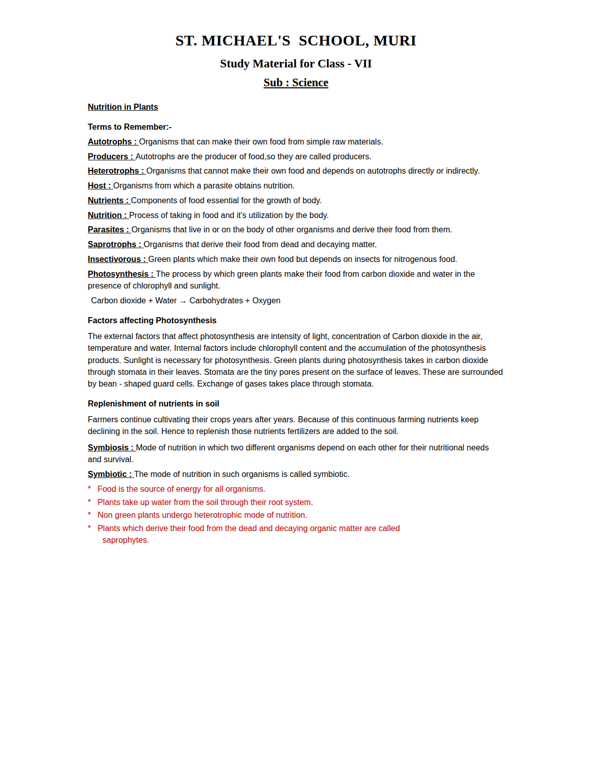ST. MICHAEL'S SCHOOL, MURI
Study Material for Class - VII
Sub : Science
Nutrition in Plants
Terms to Remember:-
Autotrophs :
Organisms that can make their own food from simple raw materials.
Producers :
Autotrophs are the producer of food,so they are called producers.
Heterotrophs :
Organisms that cannot make their own food and depends on autotrophs directly or indirectly.
Host :
Organisms from which a parasite obtains nutrition.
Nutrients :
Components of food essential for the growth of body.
Nutrition :
Process of taking in food and it's utilization by the body.
Parasites :
Organisms that live in or on the body of other organisms and derive their food from them.
Saprotrophs :
Organisms that derive their food from dead and decaying matter.
Insectivorous :
Green plants which make their own food but depends on insects for nitrogenous food.
Photosynthesis :
The process by which green plants make their food from carbon dioxide and water in the presence of chlorophyll and sunlight.
Carbon dioxide + Water → Carbohydrates + Oxygen
Factors affecting Photosynthesis
The external factors that affect photosynthesis are intensity of light, concentration of Carbon dioxide in the air, temperature and water. Internal factors include chlorophyll content and the accumulation of the photosynthesis products. Sunlight is necessary for photosynthesis. Green plants during photosynthesis takes in carbon dioxide through stomata in their leaves. Stomata are the tiny pores present on the surface of leaves. These are surrounded by bean - shaped guard cells. Exchange of gases takes place through stomata.
Replenishment of nutrients in soil
Farmers continue cultivating their crops years after years. Because of this continuous farming nutrients keep declining in the soil. Hence to replenish those nutrients fertilizers are added to the soil.
Symbiosis :
Mode of nutrition in which two different organisms depend on each other for their nutritional needs and survival.
Symbiotic :
The mode of nutrition in such organisms is called symbiotic.
Food is the source of energy for all organisms.
Plants take up water from the soil through their root system.
Non green plants undergo heterotrophic mode of nutrition.
Plants which derive their food from the dead and decaying organic matter are calledsaprophytes.